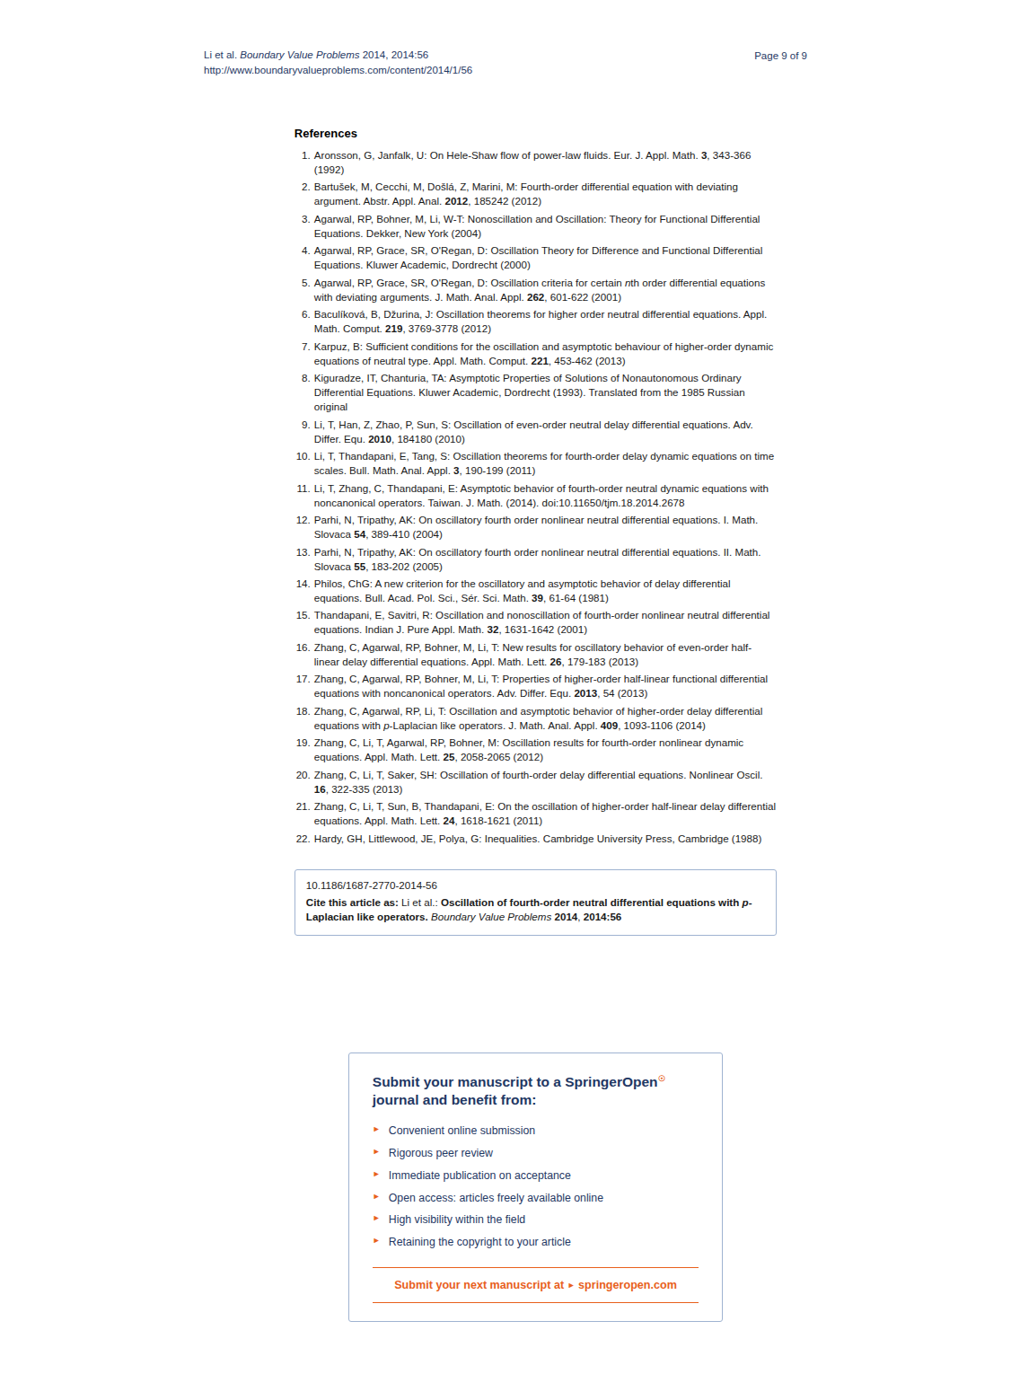Li et al. Boundary Value Problems 2014, 2014:56
http://www.boundaryvalueproblems.com/content/2014/1/56
Page 9 of 9
References
Aronsson, G, Janfalk, U: On Hele-Shaw flow of power-law fluids. Eur. J. Appl. Math. 3, 343-366 (1992)
Bartušek, M, Cecchi, M, Došlá, Z, Marini, M: Fourth-order differential equation with deviating argument. Abstr. Appl. Anal. 2012, 185242 (2012)
Agarwal, RP, Bohner, M, Li, W-T: Nonoscillation and Oscillation: Theory for Functional Differential Equations. Dekker, New York (2004)
Agarwal, RP, Grace, SR, O'Regan, D: Oscillation Theory for Difference and Functional Differential Equations. Kluwer Academic, Dordrecht (2000)
Agarwal, RP, Grace, SR, O'Regan, D: Oscillation criteria for certain nth order differential equations with deviating arguments. J. Math. Anal. Appl. 262, 601-622 (2001)
Baculíková, B, Džurina, J: Oscillation theorems for higher order neutral differential equations. Appl. Math. Comput. 219, 3769-3778 (2012)
Karpuz, B: Sufficient conditions for the oscillation and asymptotic behaviour of higher-order dynamic equations of neutral type. Appl. Math. Comput. 221, 453-462 (2013)
Kiguradze, IT, Chanturia, TA: Asymptotic Properties of Solutions of Nonautonomous Ordinary Differential Equations. Kluwer Academic, Dordrecht (1993). Translated from the 1985 Russian original
Li, T, Han, Z, Zhao, P, Sun, S: Oscillation of even-order neutral delay differential equations. Adv. Differ. Equ. 2010, 184180 (2010)
Li, T, Thandapani, E, Tang, S: Oscillation theorems for fourth-order delay dynamic equations on time scales. Bull. Math. Anal. Appl. 3, 190-199 (2011)
Li, T, Zhang, C, Thandapani, E: Asymptotic behavior of fourth-order neutral dynamic equations with noncanonical operators. Taiwan. J. Math. (2014). doi:10.11650/tjm.18.2014.2678
Parhi, N, Tripathy, AK: On oscillatory fourth order nonlinear neutral differential equations. I. Math. Slovaca 54, 389-410 (2004)
Parhi, N, Tripathy, AK: On oscillatory fourth order nonlinear neutral differential equations. II. Math. Slovaca 55, 183-202 (2005)
Philos, ChG: A new criterion for the oscillatory and asymptotic behavior of delay differential equations. Bull. Acad. Pol. Sci., Sér. Sci. Math. 39, 61-64 (1981)
Thandapani, E, Savitri, R: Oscillation and nonoscillation of fourth-order nonlinear neutral differential equations. Indian J. Pure Appl. Math. 32, 1631-1642 (2001)
Zhang, C, Agarwal, RP, Bohner, M, Li, T: New results for oscillatory behavior of even-order half-linear delay differential equations. Appl. Math. Lett. 26, 179-183 (2013)
Zhang, C, Agarwal, RP, Bohner, M, Li, T: Properties of higher-order half-linear functional differential equations with noncanonical operators. Adv. Differ. Equ. 2013, 54 (2013)
Zhang, C, Agarwal, RP, Li, T: Oscillation and asymptotic behavior of higher-order delay differential equations with p-Laplacian like operators. J. Math. Anal. Appl. 409, 1093-1106 (2014)
Zhang, C, Li, T, Agarwal, RP, Bohner, M: Oscillation results for fourth-order nonlinear dynamic equations. Appl. Math. Lett. 25, 2058-2065 (2012)
Zhang, C, Li, T, Saker, SH: Oscillation of fourth-order delay differential equations. Nonlinear Oscil. 16, 322-335 (2013)
Zhang, C, Li, T, Sun, B, Thandapani, E: On the oscillation of higher-order half-linear delay differential equations. Appl. Math. Lett. 24, 1618-1621 (2011)
Hardy, GH, Littlewood, JE, Polya, G: Inequalities. Cambridge University Press, Cambridge (1988)
10.1186/1687-2770-2014-56
Cite this article as: Li et al.: Oscillation of fourth-order neutral differential equations with p-Laplacian like operators. Boundary Value Problems 2014, 2014:56
Submit your manuscript to a SpringerOpen☉
journal and benefit from:
Convenient online submission
Rigorous peer review
Immediate publication on acceptance
Open access: articles freely available online
High visibility within the field
Retaining the copyright to your article
Submit your next manuscript at ► springeropen.com